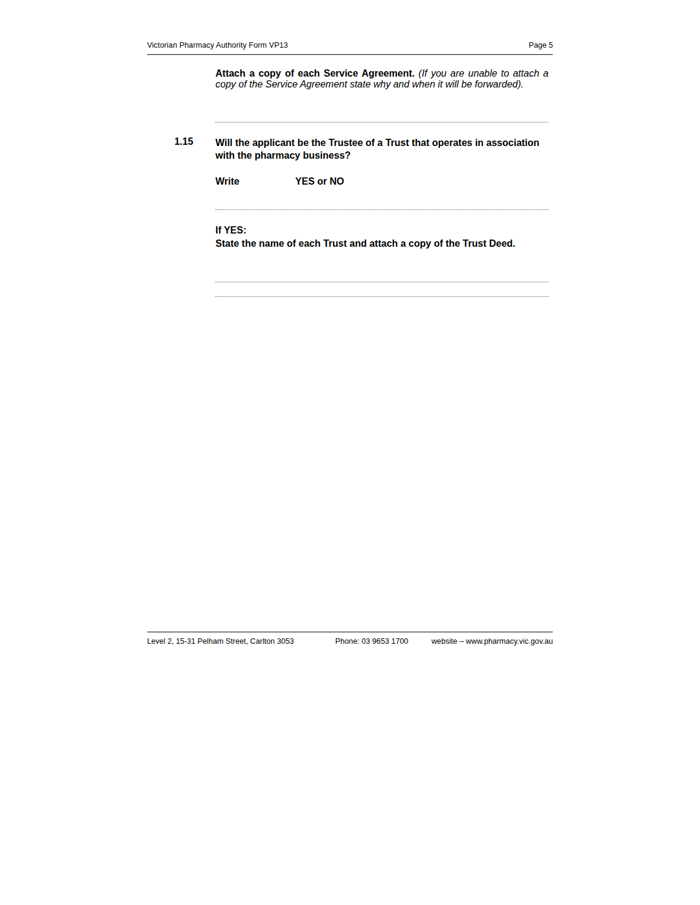Victorian Pharmacy Authority Form VP13
Page 5
Attach a copy of each Service Agreement. (If you are unable to attach a copy of the Service Agreement state why and when it will be forwarded).
1.15
Will the applicant be the Trustee of a Trust that operates in association with the pharmacy business?
Write
YES or NO
If YES:
State the name of each Trust and attach a copy of the Trust Deed.
Level 2, 15-31 Pelham Street, Carlton 3053
Phone: 03 9653 1700
website – www.pharmacy.vic.gov.au